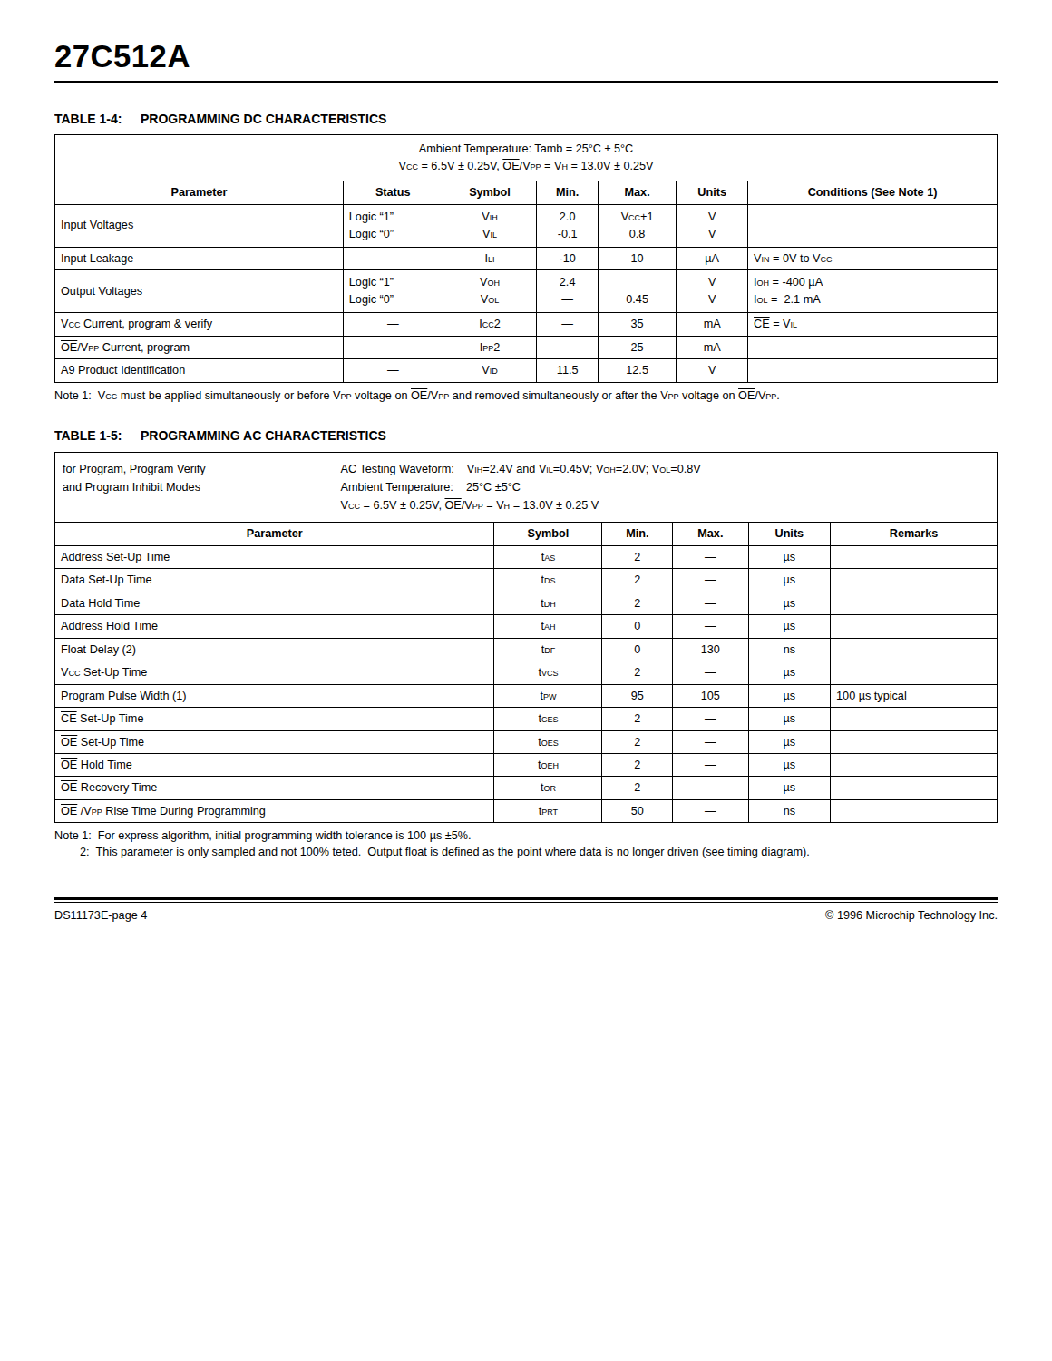27C512A
TABLE 1-4: PROGRAMMING DC CHARACTERISTICS
| Ambient Temperature: Tamb = 25°C ± 5°C Vcc = 6.5V ± 0.25V, OE / Vpp = Vh = 13.0V ± 0.25V |
| Parameter | Status | Symbol | Min. | Max. | Units | Conditions (See Note 1) |
| Input Voltages | Logic “1” Logic “0” | Vih Vil | 2.0 -0.1 | Vcc +1 0.8 | V V | |
| Input Leakage | — | Ili | -10 | 10 | µA | Vin = 0V to Vcc |
| Output Voltages | Logic “1” Logic “0” | Voh Vol | 2.4 — | 0.45 | V V | Ioh = -400 µA Iol = 2.1 mA |
| Vcc Current, program & verify | — | Icc2 | — | 35 | mA | CE = Vil |
| OE / Vpp Current, program | — | Ipp2 | — | 25 | mA | |
| A9 Product Identification | — | Vid | 11.5 | 12.5 | V | |
Note 1: Vcc must be applied simultaneously or before Vpp voltage on OE/Vpp and removed simultaneously or after the Vpp voltage on OE/Vpp.
TABLE 1-5: PROGRAMMING AC CHARACTERISTICS
| for Program, Program Verify and Program Inhibit Modes AC Testing Waveform: Vih =2.4V and Vil =0.45V; Voh =2.0V; Vol =0.8V Ambient Temperature: 25°C ±5°C Vcc = 6.5V ± 0.25V, OE / Vpp = Vh = 13.0V ± 0.25 V |
| Parameter | Symbol | Min. | Max. | Units | Remarks |
| Address Set-Up Time | t as | 2 | — | µs | |
| Data Set-Up Time | t ds | 2 | — | µs | |
| Data Hold Time | t dh | 2 | — | µs | |
| Address Hold Time | t ah | 0 | — | µs | |
| Float Delay (2) | t df | 0 | 130 | ns | |
| Vcc Set-Up Time | t vcs | 2 | — | µs | |
| Program Pulse Width (1) | t pw | 95 | 105 | µs | 100 µs typical |
| CE Set-Up Time | t ces | 2 | — | µs | |
| OE Set-Up Time | t oes | 2 | — | µs | |
| OE Hold Time | t oeh | 2 | — | µs | |
| OE Recovery Time | t or | 2 | — | µs | |
| OE / Vpp Rise Time During Programming | t prt | 50 | — | ns | |
Note 1: For express algorithm, initial programming width tolerance is 100 µs ±5%.
2: This parameter is only sampled and not 100% teted. Output float is defined as the point where data is no longer driven (see timing diagram).
DS11173E-page 4 © 1996 Microchip Technology Inc.